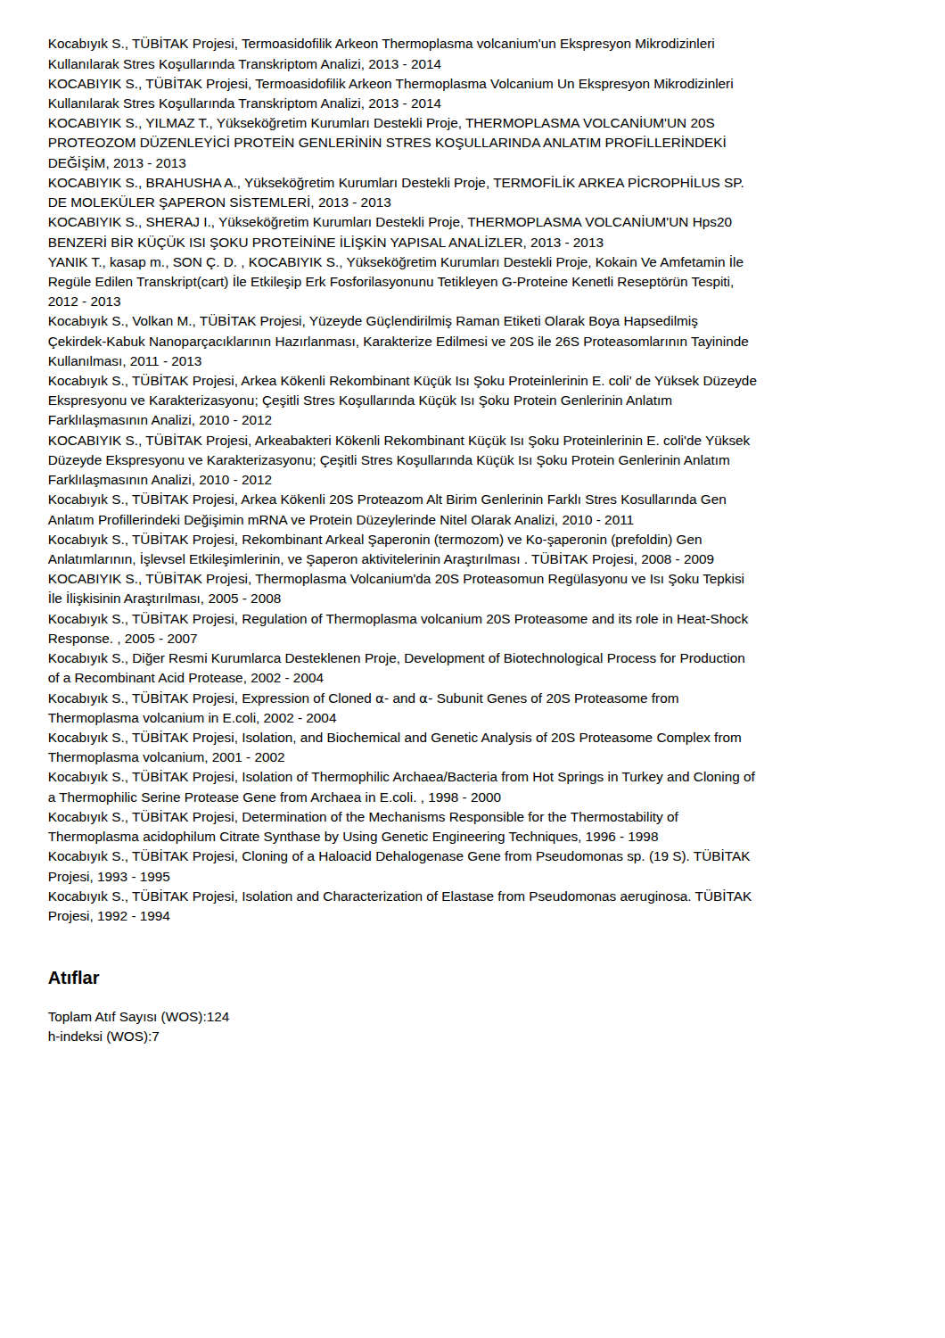Kocabıyık S., TÜBİTAK Projesi, Termoasidofilik Arkeon Thermoplasma volcanium'un Ekspresyon Mikrodizinleri Kullanılarak Stres Koşullarında Transkriptom Analizi, 2013 - 2014
KOCABIYIK S., TÜBİTAK Projesi, Termoasidofilik Arkeon Thermoplasma Volcanium Un Ekspresyon Mikrodizinleri Kullanılarak Stres Koşullarında Transkriptom Analizi, 2013 - 2014
KOCABIYIK S., YILMAZ T., Yükseköğretim Kurumları Destekli Proje, THERMOPLASMA VOLCANİUM'UN 20S PROTEOZOM DÜZENLEYİCİ PROTEİN GENLERİNİN STRES KOŞULLARINDA ANLATIM PROFİLLERİNDEKİ DEĞİŞİM, 2013 - 2013
KOCABIYIK S., BRAHUSHA A., Yükseköğretim Kurumları Destekli Proje, TERMOFİLİK ARKEA PİCROPHİLUS SP. DE MOLEKÜLER ŞAPERON SİSTEMLERİ, 2013 - 2013
KOCABIYIK S., SHERAJ I., Yükseköğretim Kurumları Destekli Proje, THERMOPLASMA VOLCANİUM'UN Hps20 BENZERİ BİR KÜÇÜK ISI ŞOKU PROTEİNİNE İLİŞKİN YAPISAL ANALİZLER, 2013 - 2013
YANIK T., kasap m., SON Ç. D. , KOCABIYIK S., Yükseköğretim Kurumları Destekli Proje, Kokain Ve Amfetamin İle Regüle Edilen Transkript(cart) İle Etkileşip Erk Fosforilasyonunu Tetikleyen G-Proteine Kenetli Reseptörün Tespiti, 2012 - 2013
Kocabıyık S., Volkan M., TÜBİTAK Projesi, Yüzeyde Güçlendirilmiş Raman Etiketi Olarak Boya Hapsedilmiş Çekirdek-Kabuk Nanoparçacıklarının Hazırlanması, Karakterize Edilmesi ve 20S ile 26S Proteasomlarının Tayininde Kullanılması, 2011 - 2013
Kocabıyık S., TÜBİTAK Projesi, Arkea Kökenli Rekombinant Küçük Isı Şoku Proteinlerinin E. coli' de Yüksek Düzeyde Ekspresyonu ve Karakterizasyonu; Çeşitli Stres Koşullarında Küçük Isı Şoku Protein Genlerinin Anlatım Farklılaşmasının Analizi, 2010 - 2012
KOCABIYIK S., TÜBİTAK Projesi, Arkeabakteri Kökenli Rekombinant Küçük Isı Şoku Proteinlerinin E. coli'de Yüksek Düzeyde Ekspresyonu ve Karakterizasyonu; Çeşitli Stres Koşullarında Küçük Isı Şoku Protein Genlerinin Anlatım Farklılaşmasının Analizi, 2010 - 2012
Kocabıyık S., TÜBİTAK Projesi, Arkea Kökenli 20S Proteazom Alt Birim Genlerinin Farklı Stres Kosullarında Gen Anlatım Profillerindeki Değişimin mRNA ve Protein Düzeylerinde Nitel Olarak Analizi, 2010 - 2011
Kocabıyık S., TÜBİTAK Projesi, Rekombinant Arkeal Şaperonin (termozom) ve Ko-şaperonin (prefoldin) Gen Anlatımlarının, İşlevsel Etkileşimlerinin, ve Şaperon aktivitelerinin Araştırılması . TÜBİTAK Projesi, 2008 - 2009
KOCABIYIK S., TÜBİTAK Projesi, Thermoplasma Volcanium'da 20S Proteasomun Regülasyonu ve Isı Şoku Tepkisi İle İlişkisinin Araştırılması, 2005 - 2008
Kocabıyık S., TÜBİTAK Projesi, Regulation of Thermoplasma volcanium 20S Proteasome and its role in Heat-Shock Response. , 2005 - 2007
Kocabıyık S., Diğer Resmi Kurumlarca Desteklenen Proje, Development of Biotechnological Process for Production of a Recombinant Acid Protease, 2002 - 2004
Kocabıyık S., TÜBİTAK Projesi, Expression of Cloned ⍺- and ⍺- Subunit Genes of 20S Proteasome from Thermoplasma volcanium in E.coli, 2002 - 2004
Kocabıyık S., TÜBİTAK Projesi, Isolation, and Biochemical and Genetic Analysis of 20S Proteasome Complex from Thermoplasma volcanium, 2001 - 2002
Kocabıyık S., TÜBİTAK Projesi, Isolation of Thermophilic Archaea/Bacteria from Hot Springs in Turkey and Cloning of a Thermophilic Serine Protease Gene from Archaea in E.coli. , 1998 - 2000
Kocabıyık S., TÜBİTAK Projesi, Determination of the Mechanisms Responsible for the Thermostability of Thermoplasma acidophilum Citrate Synthase by Using Genetic Engineering Techniques, 1996 - 1998
Kocabıyık S., TÜBİTAK Projesi, Cloning of a Haloacid Dehalogenase Gene from Pseudomonas sp. (19 S). TÜBİTAK Projesi, 1993 - 1995
Kocabıyık S., TÜBİTAK Projesi, Isolation and Characterization of Elastase from Pseudomonas aeruginosa. TÜBİTAK Projesi, 1992 - 1994
Atıflar
Toplam Atıf Sayısı (WOS):124
h-indeksi (WOS):7